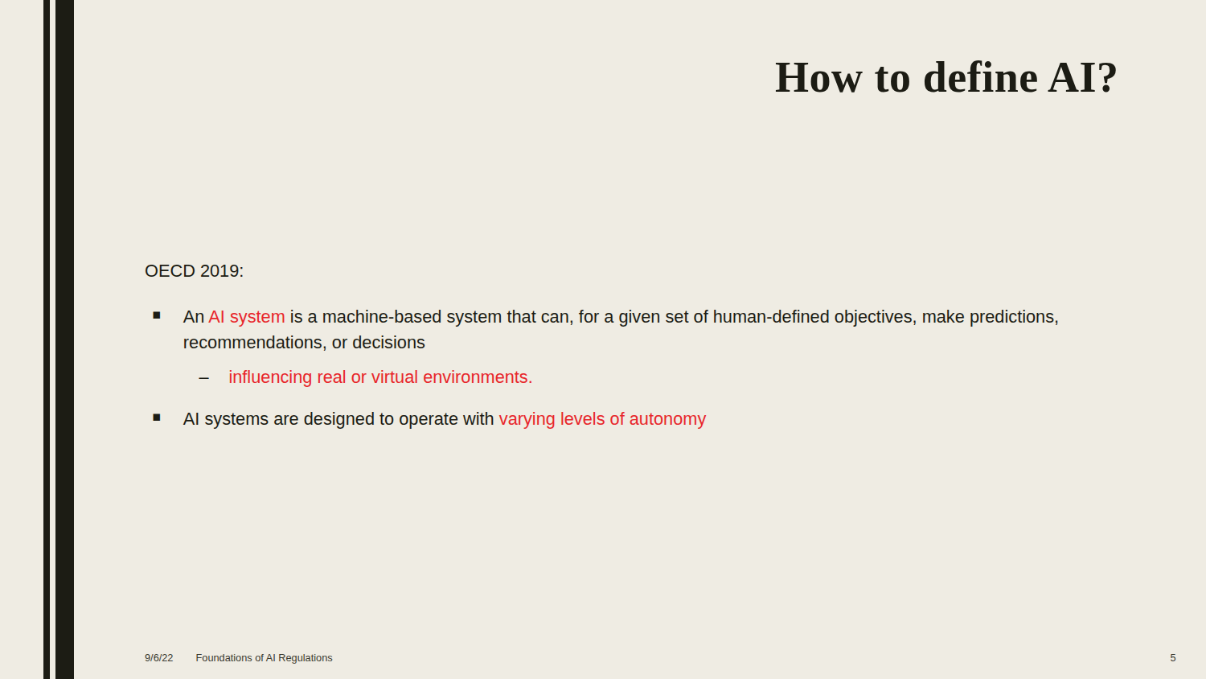How to define AI?
OECD 2019:
An AI system is a machine-based system that can, for a given set of human-defined objectives, make predictions, recommendations, or decisions
influencing real or virtual environments.
AI systems are designed to operate with varying levels of autonomy
9/6/22 Foundations of AI Regulations 5